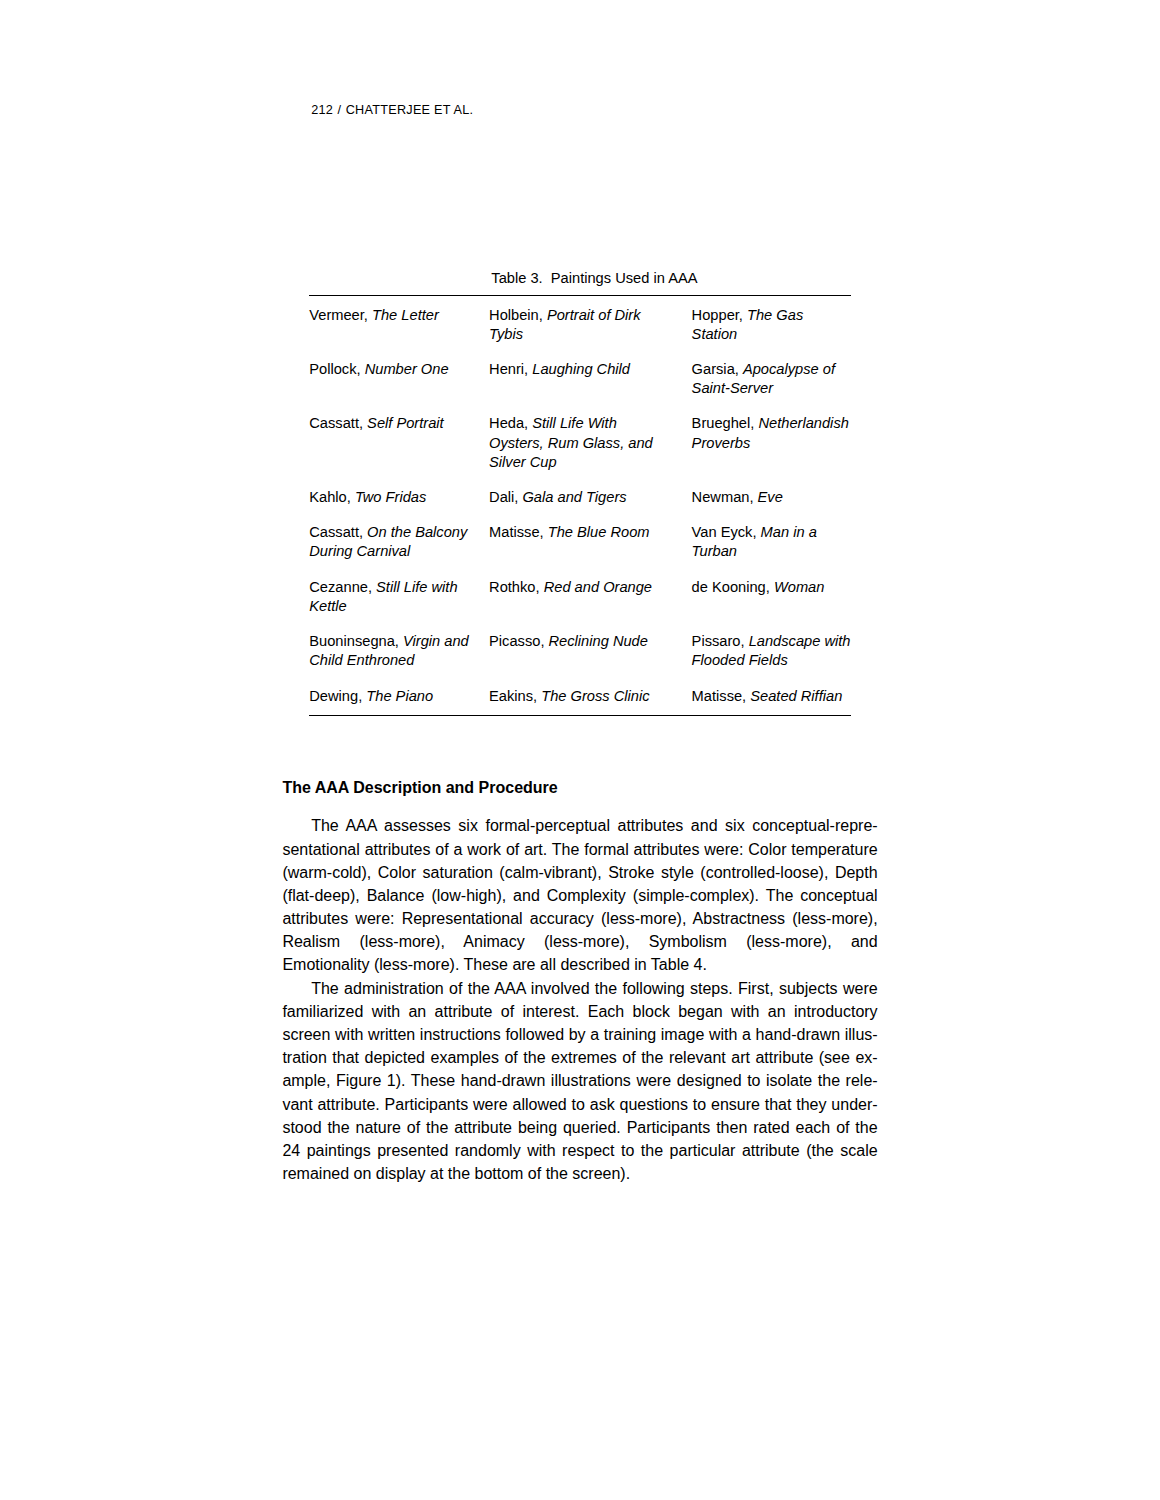212/CHATTERJEE ET AL.
Table 3. Paintings Used in AAA
| Vermeer, The Letter | Holbein, Portrait of Dirk Tybis | Hopper, The Gas Station |
| Pollock, Number One | Henri, Laughing Child | Garsia, Apocalypse of Saint-Server |
| Cassatt, Self Portrait | Heda, Still Life With Oysters, Rum Glass, and Silver Cup | Brueghel, Netherlandish Proverbs |
| Kahlo, Two Fridas | Dali, Gala and Tigers | Newman, Eve |
| Cassatt, On the Balcony During Carnival | Matisse, The Blue Room | Van Eyck, Man in a Turban |
| Cezanne, Still Life with Kettle | Rothko, Red and Orange | de Kooning, Woman |
| Buoninsegna, Virgin and Child Enthroned | Picasso, Reclining Nude | Pissaro, Landscape with Flooded Fields |
| Dewing, The Piano | Eakins, The Gross Clinic | Matisse, Seated Riffian |
The AAA Description and Procedure
The AAA assesses six formal-perceptual attributes and six conceptual-representational attributes of a work of art. The formal attributes were: Color temperature (warm-cold), Color saturation (calm-vibrant), Stroke style (controlled-loose), Depth (flat-deep), Balance (low-high), and Complexity (simple-complex). The conceptual attributes were: Representational accuracy (less-more), Abstractness (less-more), Realism (less-more), Animacy (less-more), Symbolism (less-more), and Emotionality (less-more). These are all described in Table 4.
The administration of the AAA involved the following steps. First, subjects were familiarized with an attribute of interest. Each block began with an introductory screen with written instructions followed by a training image with a hand-drawn illustration that depicted examples of the extremes of the relevant art attribute (see example, Figure 1). These hand-drawn illustrations were designed to isolate the relevant attribute. Participants were allowed to ask questions to ensure that they understood the nature of the attribute being queried. Participants then rated each of the 24 paintings presented randomly with respect to the particular attribute (the scale remained on display at the bottom of the screen).